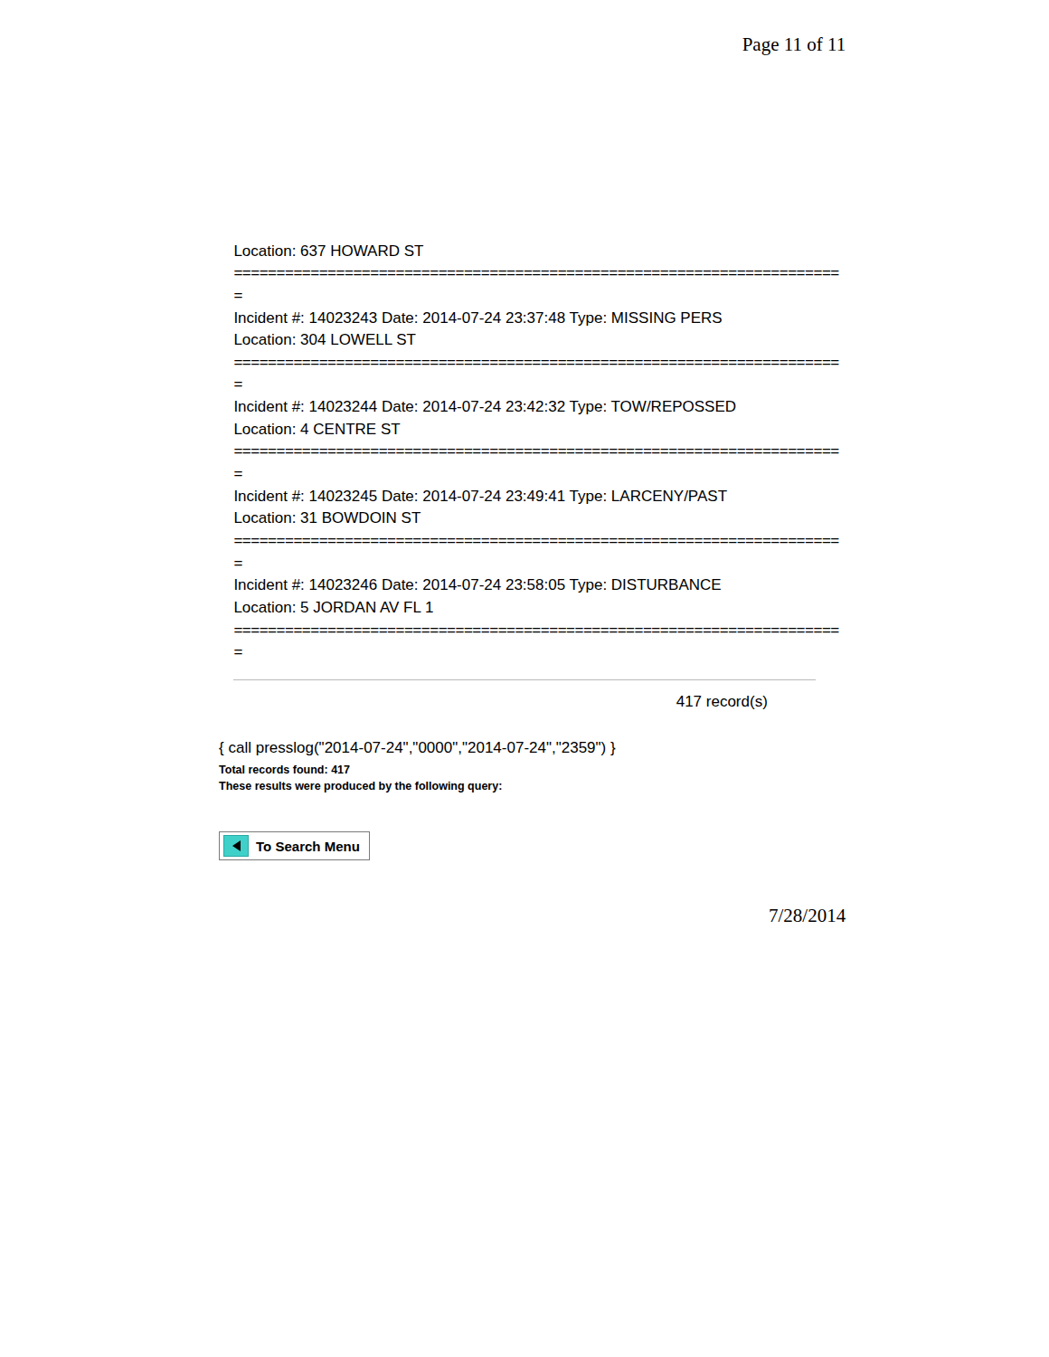Page 11 of 11
Location: 637 HOWARD ST========================================================================Incident #: 14023243 Date: 2014-07-24 23:37:48 Type: MISSING PERS Location: 304 LOWELL ST========================================================================Incident #: 14023244 Date: 2014-07-24 23:42:32 Type: TOW/REPOSSED Location: 4 CENTRE ST========================================================================Incident #: 14023245 Date: 2014-07-24 23:49:41 Type: LARCENY/PAST Location: 31 BOWDOIN ST========================================================================Incident #: 14023246 Date: 2014-07-24 23:58:05 Type: DISTURBANCE Location: 5 JORDAN AV FL 1========================================================================
417 record(s)
{ call presslog("2014-07-24","0000","2014-07-24","2359") }
Total records found: 417
These results were produced by the following query:
To Search Menu
7/28/2014